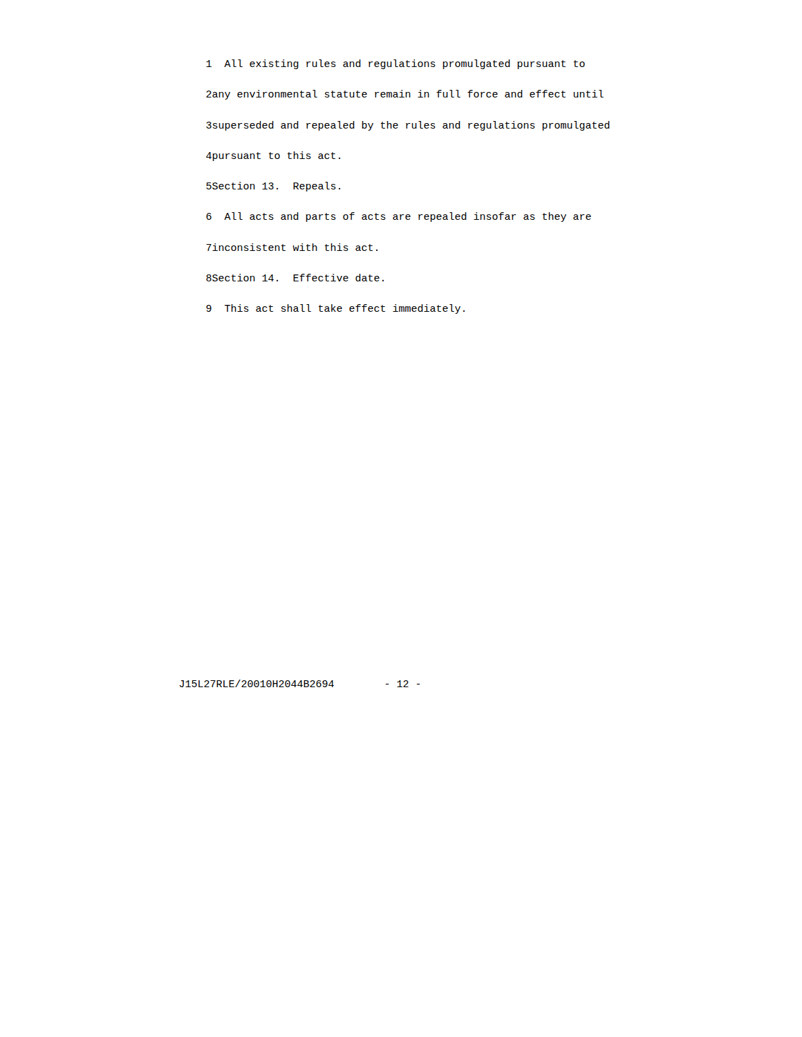| 1 | All existing rules and regulations promulgated pursuant to |
| 2 | any environmental statute remain in full force and effect until |
| 3 | superseded and repealed by the rules and regulations promulgated |
| 4 | pursuant to this act. |
| 5 | Section 13. Repeals. |
| 6 | All acts and parts of acts are repealed insofar as they are |
| 7 | inconsistent with this act. |
| 8 | Section 14. Effective date. |
| 9 | This act shall take effect immediately. |
J15L27RLE/20010H2044B2694 - 12 -